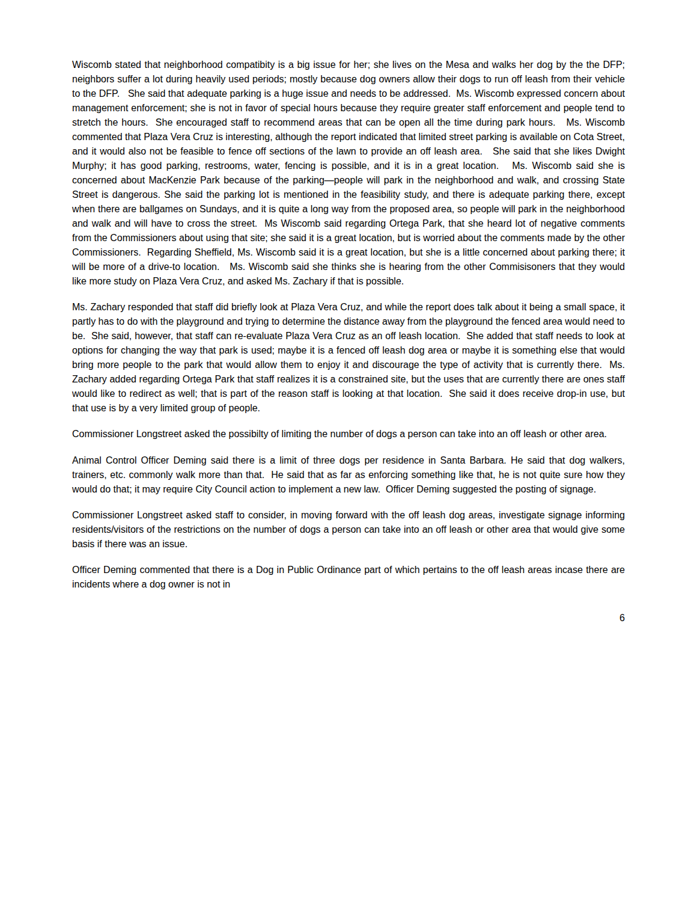Wiscomb stated that neighborhood compatibity is a big issue for her; she lives on the Mesa and walks her dog by the the DFP; neighbors suffer a lot during heavily used periods; mostly because dog owners allow their dogs to run off leash from their vehicle to the DFP. She said that adequate parking is a huge issue and needs to be addressed. Ms. Wiscomb expressed concern about management enforcement; she is not in favor of special hours because they require greater staff enforcement and people tend to stretch the hours. She encouraged staff to recommend areas that can be open all the time during park hours. Ms. Wiscomb commented that Plaza Vera Cruz is interesting, although the report indicated that limited street parking is available on Cota Street, and it would also not be feasible to fence off sections of the lawn to provide an off leash area. She said that she likes Dwight Murphy; it has good parking, restrooms, water, fencing is possible, and it is in a great location. Ms. Wiscomb said she is concerned about MacKenzie Park because of the parking—people will park in the neighborhood and walk, and crossing State Street is dangerous. She said the parking lot is mentioned in the feasibility study, and there is adequate parking there, except when there are ballgames on Sundays, and it is quite a long way from the proposed area, so people will park in the neighborhood and walk and will have to cross the street. Ms Wiscomb said regarding Ortega Park, that she heard lot of negative comments from the Commissioners about using that site; she said it is a great location, but is worried about the comments made by the other Commissioners. Regarding Sheffield, Ms. Wiscomb said it is a great location, but she is a little concerned about parking there; it will be more of a drive-to location. Ms. Wiscomb said she thinks she is hearing from the other Commisisoners that they would like more study on Plaza Vera Cruz, and asked Ms. Zachary if that is possible.
Ms. Zachary responded that staff did briefly look at Plaza Vera Cruz, and while the report does talk about it being a small space, it partly has to do with the playground and trying to determine the distance away from the playground the fenced area would need to be. She said, however, that staff can re-evaluate Plaza Vera Cruz as an off leash location. She added that staff needs to look at options for changing the way that park is used; maybe it is a fenced off leash dog area or maybe it is something else that would bring more people to the park that would allow them to enjoy it and discourage the type of activity that is currently there. Ms. Zachary added regarding Ortega Park that staff realizes it is a constrained site, but the uses that are currently there are ones staff would like to redirect as well; that is part of the reason staff is looking at that location. She said it does receive drop-in use, but that use is by a very limited group of people.
Commissioner Longstreet asked the possibilty of limiting the number of dogs a person can take into an off leash or other area.
Animal Control Officer Deming said there is a limit of three dogs per residence in Santa Barbara. He said that dog walkers, trainers, etc. commonly walk more than that. He said that as far as enforcing something like that, he is not quite sure how they would do that; it may require City Council action to implement a new law. Officer Deming suggested the posting of signage.
Commissioner Longstreet asked staff to consider, in moving forward with the off leash dog areas, investigate signage informing residents/visitors of the restrictions on the number of dogs a person can take into an off leash or other area that would give some basis if there was an issue.
Officer Deming commented that there is a Dog in Public Ordinance part of which pertains to the off leash areas incase there are incidents where a dog owner is not in
6